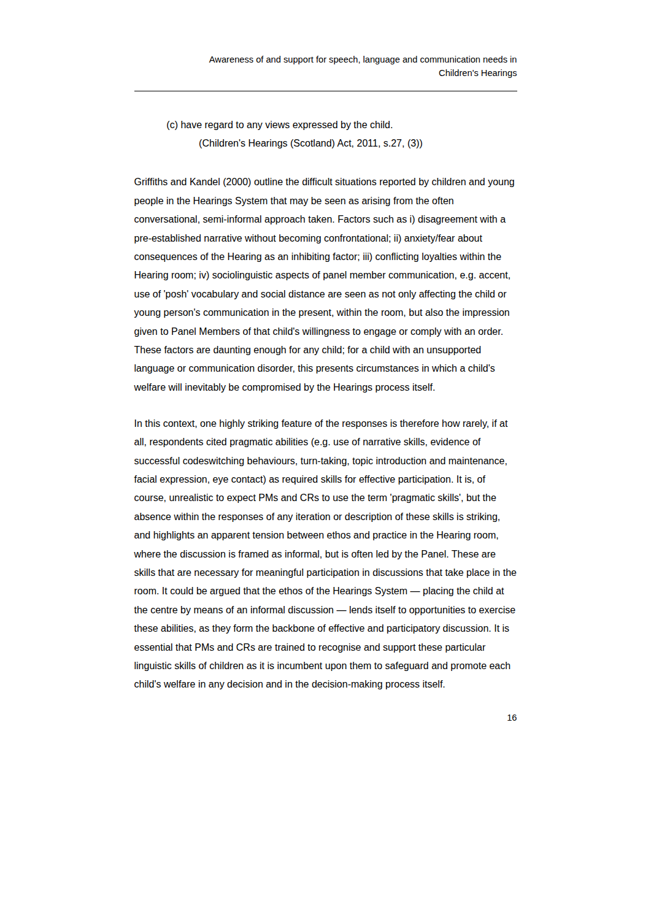Awareness of and support for speech, language and communication needs in
Children's Hearings
(c) have regard to any views expressed by the child. (Children's Hearings (Scotland) Act, 2011, s.27, (3))
Griffiths and Kandel (2000) outline the difficult situations reported by children and young people in the Hearings System that may be seen as arising from the often conversational, semi-informal approach taken. Factors such as i) disagreement with a pre-established narrative without becoming confrontational; ii) anxiety/fear about consequences of the Hearing as an inhibiting factor; iii) conflicting loyalties within the Hearing room; iv) sociolinguistic aspects of panel member communication, e.g. accent, use of 'posh' vocabulary and social distance are seen as not only affecting the child or young person's communication in the present, within the room, but also the impression given to Panel Members of that child's willingness to engage or comply with an order. These factors are daunting enough for any child; for a child with an unsupported language or communication disorder, this presents circumstances in which a child's welfare will inevitably be compromised by the Hearings process itself.
In this context, one highly striking feature of the responses is therefore how rarely, if at all, respondents cited pragmatic abilities (e.g. use of narrative skills, evidence of successful codeswitching behaviours, turn-taking, topic introduction and maintenance, facial expression, eye contact) as required skills for effective participation. It is, of course, unrealistic to expect PMs and CRs to use the term 'pragmatic skills', but the absence within the responses of any iteration or description of these skills is striking, and highlights an apparent tension between ethos and practice in the Hearing room, where the discussion is framed as informal, but is often led by the Panel. These are skills that are necessary for meaningful participation in discussions that take place in the room. It could be argued that the ethos of the Hearings System — placing the child at the centre by means of an informal discussion — lends itself to opportunities to exercise these abilities, as they form the backbone of effective and participatory discussion. It is essential that PMs and CRs are trained to recognise and support these particular linguistic skills of children as it is incumbent upon them to safeguard and promote each child's welfare in any decision and in the decision-making process itself.
16